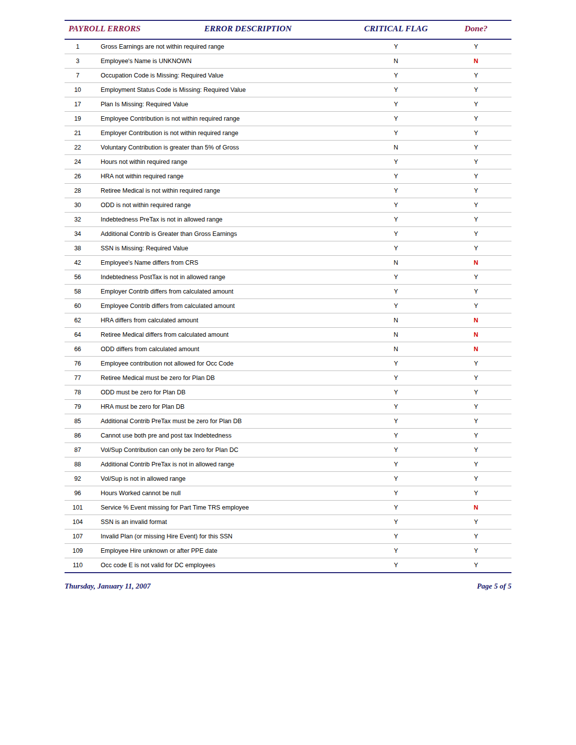| PAYROLL ERRORS | ERROR DESCRIPTION | CRITICAL FLAG | Done? |
| --- | --- | --- | --- |
| 1 | Gross Earnings are not within required range | Y | Y |
| 3 | Employee's Name is UNKNOWN | N | N |
| 7 | Occupation Code is Missing: Required Value | Y | Y |
| 10 | Employment Status Code is Missing: Required Value | Y | Y |
| 17 | Plan Is Missing: Required Value | Y | Y |
| 19 | Employee Contribution is not within required range | Y | Y |
| 21 | Employer Contribution is not within required range | Y | Y |
| 22 | Voluntary Contribution is greater than 5% of Gross | N | Y |
| 24 | Hours not within required range | Y | Y |
| 26 | HRA not within required range | Y | Y |
| 28 | Retiree Medical is not within required range | Y | Y |
| 30 | ODD is not within required range | Y | Y |
| 32 | Indebtedness PreTax is not in allowed range | Y | Y |
| 34 | Additional Contrib is Greater than Gross Earnings | Y | Y |
| 38 | SSN is Missing: Required Value | Y | Y |
| 42 | Employee's Name differs from CRS | N | N |
| 56 | Indebtedness PostTax is not in allowed range | Y | Y |
| 58 | Employer Contrib differs from calculated amount | Y | Y |
| 60 | Employee Contrib differs from calculated amount | Y | Y |
| 62 | HRA differs from calculated amount | N | N |
| 64 | Retiree Medical differs from calculated amount | N | N |
| 66 | ODD differs from calculated amount | N | N |
| 76 | Employee contribution not allowed for Occ Code | Y | Y |
| 77 | Retiree Medical must be zero for Plan DB | Y | Y |
| 78 | ODD must be zero for Plan DB | Y | Y |
| 79 | HRA must be zero for Plan DB | Y | Y |
| 85 | Additional Contrib PreTax must be zero for Plan DB | Y | Y |
| 86 | Cannot use both pre and post tax Indebtedness | Y | Y |
| 87 | Vol/Sup Contribution can only be zero for Plan DC | Y | Y |
| 88 | Additional Contrib PreTax is not in allowed range | Y | Y |
| 92 | Vol/Sup is not in allowed range | Y | Y |
| 96 | Hours Worked cannot be null | Y | Y |
| 101 | Service % Event missing for Part Time TRS employee | Y | N |
| 104 | SSN is an invalid format | Y | Y |
| 107 | Invalid Plan (or missing Hire Event) for this SSN | Y | Y |
| 109 | Employee Hire unknown or after PPE date | Y | Y |
| 110 | Occ code E is not valid for DC employees | Y | Y |
Thursday, January 11, 2007 Page 5 of 5